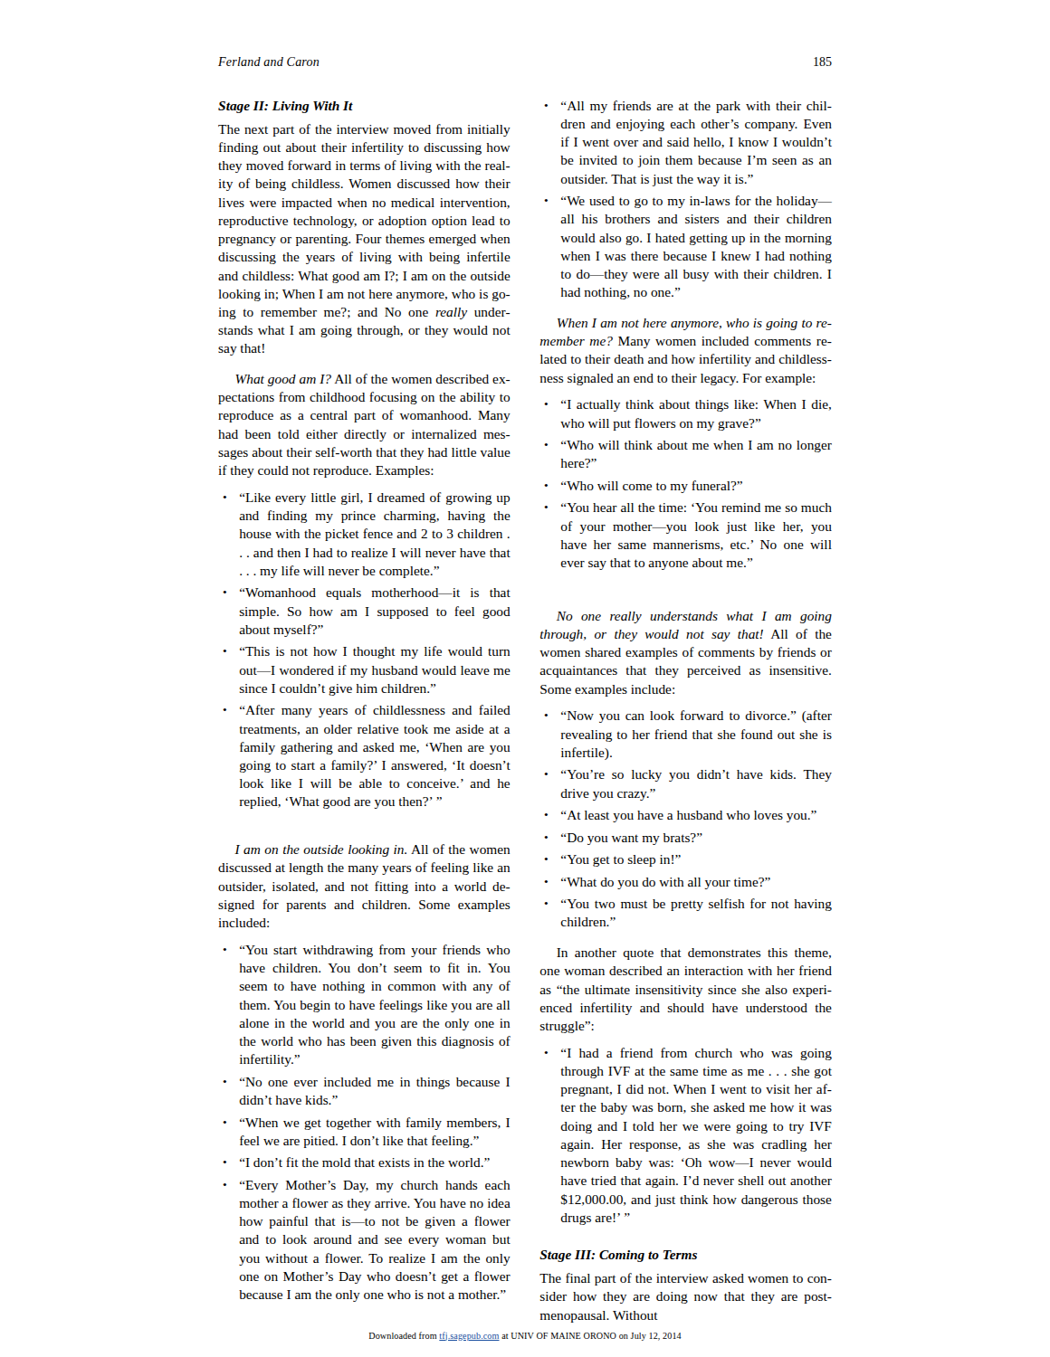Ferland and Caron 185
Stage II: Living With It
The next part of the interview moved from initially finding out about their infertility to discussing how they moved forward in terms of living with the reality of being childless. Women discussed how their lives were impacted when no medical intervention, reproductive technology, or adoption option lead to pregnancy or parenting. Four themes emerged when discussing the years of living with being infertile and childless: What good am I?; I am on the outside looking in; When I am not here anymore, who is going to remember me?; and No one really understands what I am going through, or they would not say that!
What good am I? All of the women described expectations from childhood focusing on the ability to reproduce as a central part of womanhood. Many had been told either directly or internalized messages about their self-worth that they had little value if they could not reproduce. Examples:
“Like every little girl, I dreamed of growing up and finding my prince charming, having the house with the picket fence and 2 to 3 children . . . and then I had to realize I will never have that . . . my life will never be complete.”
“Womanhood equals motherhood—it is that simple. So how am I supposed to feel good about myself?”
“This is not how I thought my life would turn out—I wondered if my husband would leave me since I couldn’t give him children.”
“After many years of childlessness and failed treatments, an older relative took me aside at a family gathering and asked me, ‘When are you going to start a family?’ I answered, ‘It doesn’t look like I will be able to conceive.’ and he replied, ‘What good are you then?’ ”
I am on the outside looking in. All of the women discussed at length the many years of feeling like an outsider, isolated, and not fitting into a world designed for parents and children. Some examples included:
“You start withdrawing from your friends who have children. You don’t seem to fit in. You seem to have nothing in common with any of them. You begin to have feelings like you are all alone in the world and you are the only one in the world who has been given this diagnosis of infertility.”
“No one ever included me in things because I didn’t have kids.”
“When we get together with family members, I feel we are pitied. I don’t like that feeling.”
“I don’t fit the mold that exists in the world.”
“Every Mother’s Day, my church hands each mother a flower as they arrive. You have no idea how painful that is—to not be given a flower and to look around and see every woman but you without a flower. To realize I am the only one on Mother’s Day who doesn’t get a flower because I am the only one who is not a mother.”
“All my friends are at the park with their children and enjoying each other’s company. Even if I went over and said hello, I know I wouldn’t be invited to join them because I’m seen as an outsider. That is just the way it is.”
“We used to go to my in-laws for the holiday—all his brothers and sisters and their children would also go. I hated getting up in the morning when I was there because I knew I had nothing to do—they were all busy with their children. I had nothing, no one.”
When I am not here anymore, who is going to remember me? Many women included comments related to their death and how infertility and childlessness signaled an end to their legacy. For example:
“I actually think about things like: When I die, who will put flowers on my grave?”
“Who will think about me when I am no longer here?”
“Who will come to my funeral?”
“You hear all the time: ‘You remind me so much of your mother—you look just like her, you have her same mannerisms, etc.’ No one will ever say that to anyone about me.”
No one really understands what I am going through, or they would not say that! All of the women shared examples of comments by friends or acquaintances that they perceived as insensitive. Some examples include:
“Now you can look forward to divorce.” (after revealing to her friend that she found out she is infertile).
“You’re so lucky you didn’t have kids. They drive you crazy.”
“At least you have a husband who loves you.”
“Do you want my brats?”
“You get to sleep in!”
“What do you do with all your time?”
“You two must be pretty selfish for not having children.”
In another quote that demonstrates this theme, one woman described an interaction with her friend as “the ultimate insensitivity since she also experienced infertility and should have understood the struggle”:
“I had a friend from church who was going through IVF at the same time as me . . . she got pregnant, I did not. When I went to visit her after the baby was born, she asked me how it was doing and I told her we were going to try IVF again. Her response, as she was cradling her newborn baby was: ‘Oh wow—I never would have tried that again. I’d never shell out another $12,000.00, and just think how dangerous those drugs are!’ ”
Stage III: Coming to Terms
The final part of the interview asked women to consider how they are doing now that they are postmenopausal. Without
Downloaded from tfj.sagepub.com at UNIV OF MAINE ORONO on July 12, 2014